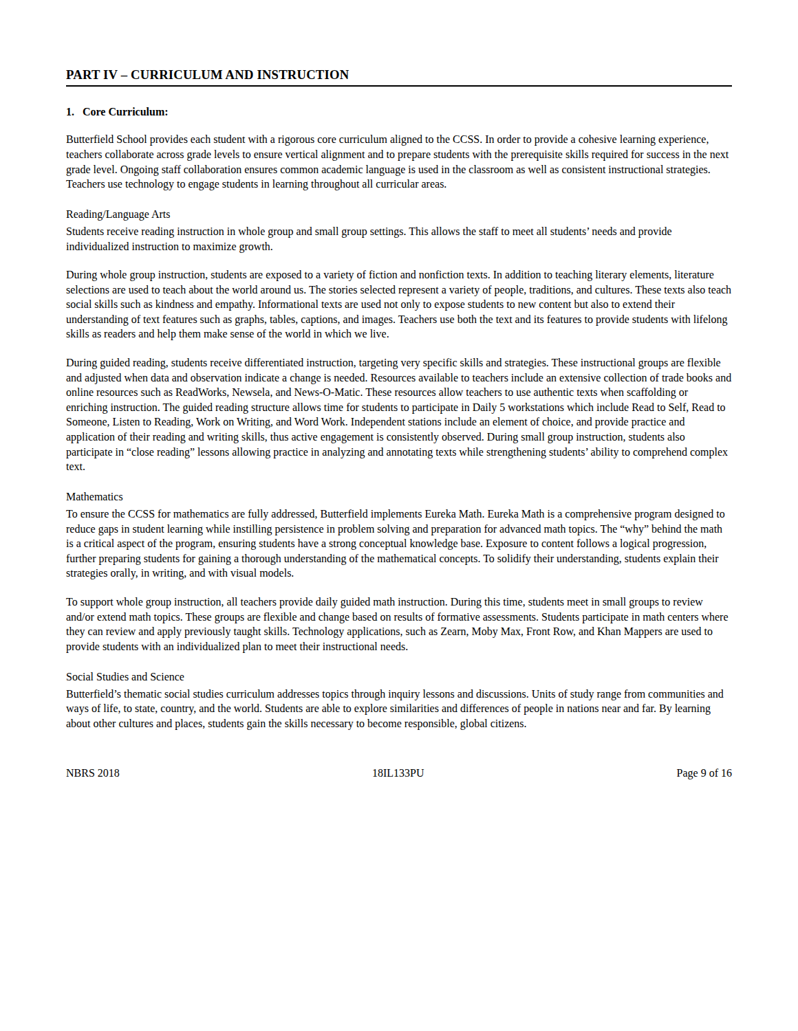PART IV – CURRICULUM AND INSTRUCTION
1. Core Curriculum:
Butterfield School provides each student with a rigorous core curriculum aligned to the CCSS. In order to provide a cohesive learning experience, teachers collaborate across grade levels to ensure vertical alignment and to prepare students with the prerequisite skills required for success in the next grade level. Ongoing staff collaboration ensures common academic language is used in the classroom as well as consistent instructional strategies. Teachers use technology to engage students in learning throughout all curricular areas.
Reading/Language Arts
Students receive reading instruction in whole group and small group settings. This allows the staff to meet all students’ needs and provide individualized instruction to maximize growth.
During whole group instruction, students are exposed to a variety of fiction and nonfiction texts. In addition to teaching literary elements, literature selections are used to teach about the world around us. The stories selected represent a variety of people, traditions, and cultures. These texts also teach social skills such as kindness and empathy. Informational texts are used not only to expose students to new content but also to extend their understanding of text features such as graphs, tables, captions, and images. Teachers use both the text and its features to provide students with lifelong skills as readers and help them make sense of the world in which we live.
During guided reading, students receive differentiated instruction, targeting very specific skills and strategies. These instructional groups are flexible and adjusted when data and observation indicate a change is needed. Resources available to teachers include an extensive collection of trade books and online resources such as ReadWorks, Newsela, and News-O-Matic. These resources allow teachers to use authentic texts when scaffolding or enriching instruction. The guided reading structure allows time for students to participate in Daily 5 workstations which include Read to Self, Read to Someone, Listen to Reading, Work on Writing, and Word Work. Independent stations include an element of choice, and provide practice and application of their reading and writing skills, thus active engagement is consistently observed. During small group instruction, students also participate in “close reading” lessons allowing practice in analyzing and annotating texts while strengthening students’ ability to comprehend complex text.
Mathematics
To ensure the CCSS for mathematics are fully addressed, Butterfield implements Eureka Math. Eureka Math is a comprehensive program designed to reduce gaps in student learning while instilling persistence in problem solving and preparation for advanced math topics. The “why” behind the math is a critical aspect of the program, ensuring students have a strong conceptual knowledge base. Exposure to content follows a logical progression, further preparing students for gaining a thorough understanding of the mathematical concepts. To solidify their understanding, students explain their strategies orally, in writing, and with visual models.
To support whole group instruction, all teachers provide daily guided math instruction. During this time, students meet in small groups to review and/or extend math topics. These groups are flexible and change based on results of formative assessments. Students participate in math centers where they can review and apply previously taught skills. Technology applications, such as Zearn, Moby Max, Front Row, and Khan Mappers are used to provide students with an individualized plan to meet their instructional needs.
Social Studies and Science
Butterfield’s thematic social studies curriculum addresses topics through inquiry lessons and discussions. Units of study range from communities and ways of life, to state, country, and the world. Students are able to explore similarities and differences of people in nations near and far. By learning about other cultures and places, students gain the skills necessary to become responsible, global citizens.
NBRS 2018 18IL133PU Page 9 of 16